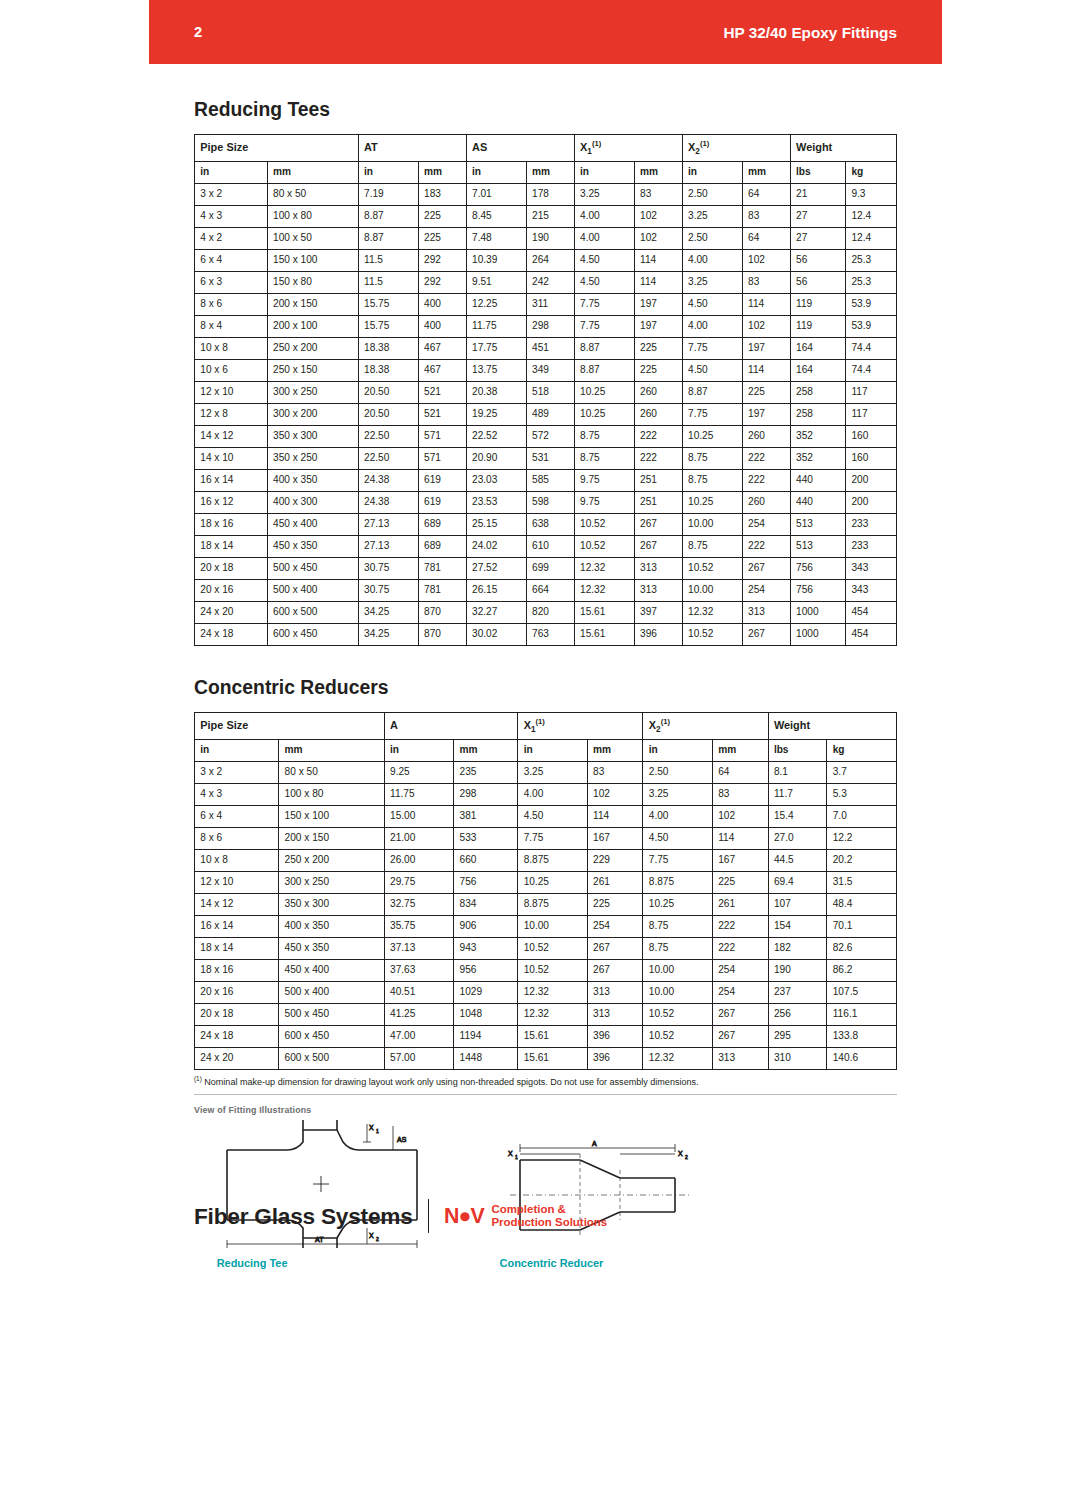2
HP 32/40 Epoxy Fittings
Reducing Tees
| Pipe Size | AT | AS | X 1 (1) | X 2 (1) | Weight |
| --- | --- | --- | --- | --- | --- |
| in | mm | in | mm | in | mm | in | mm | in | mm | lbs | kg |
| 3 x 2 | 80 x 50 | 7.19 | 183 | 7.01 | 178 | 3.25 | 83 | 2.50 | 64 | 21 | 9.3 |
| 4 x 3 | 100 x 80 | 8.87 | 225 | 8.45 | 215 | 4.00 | 102 | 3.25 | 83 | 27 | 12.4 |
| 4 x 2 | 100 x 50 | 8.87 | 225 | 7.48 | 190 | 4.00 | 102 | 2.50 | 64 | 27 | 12.4 |
| 6 x 4 | 150 x 100 | 11.5 | 292 | 10.39 | 264 | 4.50 | 114 | 4.00 | 102 | 56 | 25.3 |
| 6 x 3 | 150 x 80 | 11.5 | 292 | 9.51 | 242 | 4.50 | 114 | 3.25 | 83 | 56 | 25.3 |
| 8 x 6 | 200 x 150 | 15.75 | 400 | 12.25 | 311 | 7.75 | 197 | 4.50 | 114 | 119 | 53.9 |
| 8 x 4 | 200 x 100 | 15.75 | 400 | 11.75 | 298 | 7.75 | 197 | 4.00 | 102 | 119 | 53.9 |
| 10 x 8 | 250 x 200 | 18.38 | 467 | 17.75 | 451 | 8.87 | 225 | 7.75 | 197 | 164 | 74.4 |
| 10 x 6 | 250 x 150 | 18.38 | 467 | 13.75 | 349 | 8.87 | 225 | 4.50 | 114 | 164 | 74.4 |
| 12 x 10 | 300 x 250 | 20.50 | 521 | 20.38 | 518 | 10.25 | 260 | 8.87 | 225 | 258 | 117 |
| 12 x 8 | 300 x 200 | 20.50 | 521 | 19.25 | 489 | 10.25 | 260 | 7.75 | 197 | 258 | 117 |
| 14 x 12 | 350 x 300 | 22.50 | 571 | 22.52 | 572 | 8.75 | 222 | 10.25 | 260 | 352 | 160 |
| 14 x 10 | 350 x 250 | 22.50 | 571 | 20.90 | 531 | 8.75 | 222 | 8.75 | 222 | 352 | 160 |
| 16 x 14 | 400 x 350 | 24.38 | 619 | 23.03 | 585 | 9.75 | 251 | 8.75 | 222 | 440 | 200 |
| 16 x 12 | 400 x 300 | 24.38 | 619 | 23.53 | 598 | 9.75 | 251 | 10.25 | 260 | 440 | 200 |
| 18 x 16 | 450 x 400 | 27.13 | 689 | 25.15 | 638 | 10.52 | 267 | 10.00 | 254 | 513 | 233 |
| 18 x 14 | 450 x 350 | 27.13 | 689 | 24.02 | 610 | 10.52 | 267 | 8.75 | 222 | 513 | 233 |
| 20 x 18 | 500 x 450 | 30.75 | 781 | 27.52 | 699 | 12.32 | 313 | 10.52 | 267 | 756 | 343 |
| 20 x 16 | 500 x 400 | 30.75 | 781 | 26.15 | 664 | 12.32 | 313 | 10.00 | 254 | 756 | 343 |
| 24 x 20 | 600 x 500 | 34.25 | 870 | 32.27 | 820 | 15.61 | 397 | 12.32 | 313 | 1000 | 454 |
| 24 x 18 | 600 x 450 | 34.25 | 870 | 30.02 | 763 | 15.61 | 396 | 10.52 | 267 | 1000 | 454 |
Concentric Reducers
| Pipe Size | A | X 1 (1) | X 2 (1) | Weight |
| --- | --- | --- | --- | --- |
| in | mm | in | mm | in | mm | in | mm | lbs | kg |
| 3 x 2 | 80 x 50 | 9.25 | 235 | 3.25 | 83 | 2.50 | 64 | 8.1 | 3.7 |
| 4 x 3 | 100 x 80 | 11.75 | 298 | 4.00 | 102 | 3.25 | 83 | 11.7 | 5.3 |
| 6 x 4 | 150 x 100 | 15.00 | 381 | 4.50 | 114 | 4.00 | 102 | 15.4 | 7.0 |
| 8 x 6 | 200 x 150 | 21.00 | 533 | 7.75 | 167 | 4.50 | 114 | 27.0 | 12.2 |
| 10 x 8 | 250 x 200 | 26.00 | 660 | 8.875 | 229 | 7.75 | 167 | 44.5 | 20.2 |
| 12 x 10 | 300 x 250 | 29.75 | 756 | 10.25 | 261 | 8.875 | 225 | 69.4 | 31.5 |
| 14 x 12 | 350 x 300 | 32.75 | 834 | 8.875 | 225 | 10.25 | 261 | 107 | 48.4 |
| 16 x 14 | 400 x 350 | 35.75 | 906 | 10.00 | 254 | 8.75 | 222 | 154 | 70.1 |
| 18 x 14 | 450 x 350 | 37.13 | 943 | 10.52 | 267 | 8.75 | 222 | 182 | 82.6 |
| 18 x 16 | 450 x 400 | 37.63 | 956 | 10.52 | 267 | 10.00 | 254 | 190 | 86.2 |
| 20 x 16 | 500 x 400 | 40.51 | 1029 | 12.32 | 313 | 10.00 | 254 | 237 | 107.5 |
| 20 x 18 | 500 x 450 | 41.25 | 1048 | 12.32 | 313 | 10.52 | 267 | 256 | 116.1 |
| 24 x 18 | 600 x 450 | 47.00 | 1194 | 15.61 | 396 | 10.52 | 267 | 295 | 133.8 |
| 24 x 20 | 600 x 500 | 57.00 | 1448 | 15.61 | 396 | 12.32 | 313 | 310 | 140.6 |
(1) Nominal make-up dimension for drawing layout work only using non-threaded spigots. Do not use for assembly dimensions.
View of Fitting Illustrations
X 1 AS X 2 AT
Reducing Tee
A X 1 X 2
Concentric Reducer
Fiber Glass Systems
N●V
Completion &
Production Solutions